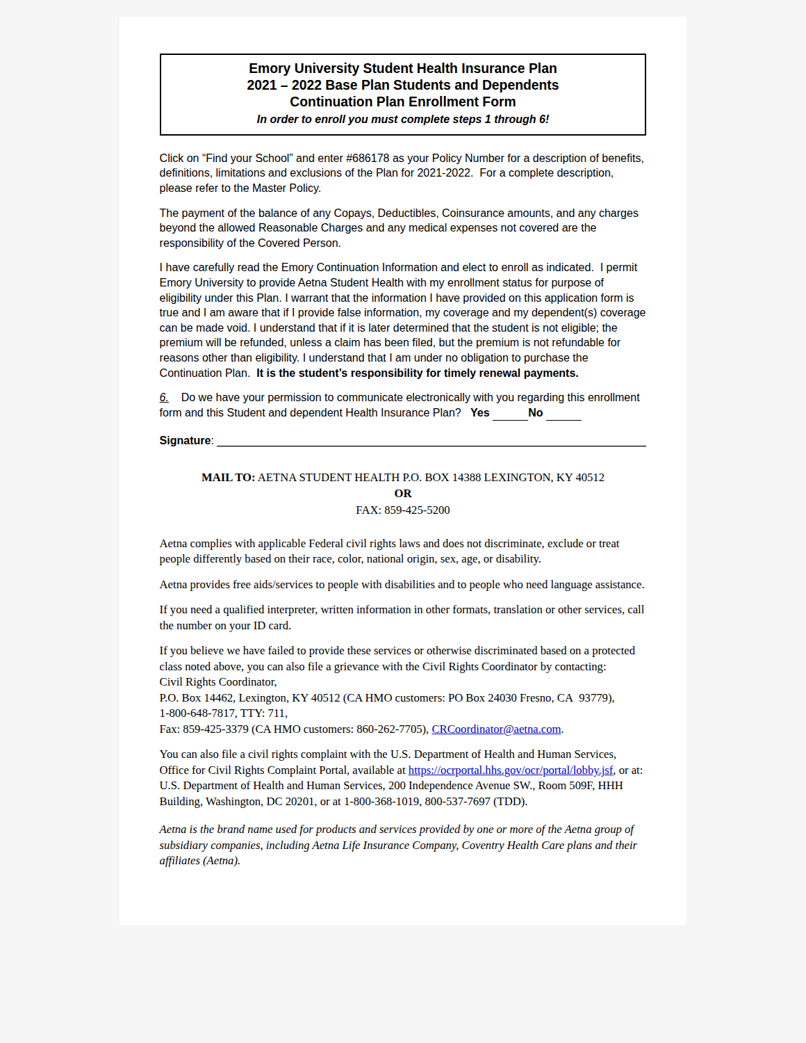Emory University Student Health Insurance Plan
2021 – 2022 Base Plan Students and Dependents
Continuation Plan Enrollment Form
In order to enroll you must complete steps 1 through 6!
Click on “Find your School” and enter #686178 as your Policy Number for a description of benefits, definitions, limitations and exclusions of the Plan for 2021-2022. For a complete description, please refer to the Master Policy.
The payment of the balance of any Copays, Deductibles, Coinsurance amounts, and any charges beyond the allowed Reasonable Charges and any medical expenses not covered are the responsibility of the Covered Person.
I have carefully read the Emory Continuation Information and elect to enroll as indicated. I permit Emory University to provide Aetna Student Health with my enrollment status for purpose of eligibility under this Plan. I warrant that the information I have provided on this application form is true and I am aware that if I provide false information, my coverage and my dependent(s) coverage can be made void. I understand that if it is later determined that the student is not eligible; the premium will be refunded, unless a claim has been filed, but the premium is not refundable for reasons other than eligibility. I understand that I am under no obligation to purchase the Continuation Plan. It is the student’s responsibility for timely renewal payments.
6. Do we have your permission to communicate electronically with you regarding this enrollment form and this Student and dependent Health Insurance Plan? Yes No
Signature: _______________________________________________________________________Date:_____________________
MAIL TO: AETNA STUDENT HEALTH P.O. BOX 14388 LEXINGTON, KY 40512
OR
FAX: 859-425-5200
Aetna complies with applicable Federal civil rights laws and does not discriminate, exclude or treat people differently based on their race, color, national origin, sex, age, or disability.
Aetna provides free aids/services to people with disabilities and to people who need language assistance.
If you need a qualified interpreter, written information in other formats, translation or other services, call the number on your ID card.
If you believe we have failed to provide these services or otherwise discriminated based on a protected class noted above, you can also file a grievance with the Civil Rights Coordinator by contacting:
Civil Rights Coordinator,
P.O. Box 14462, Lexington, KY 40512 (CA HMO customers: PO Box 24030 Fresno, CA 93779),
1-800-648-7817, TTY: 711,
Fax: 859-425-3379 (CA HMO customers: 860-262-7705), CRCoordinator@aetna.com.
You can also file a civil rights complaint with the U.S. Department of Health and Human Services, Office for Civil Rights Complaint Portal, available at https://ocrportal.hhs.gov/ocr/portal/lobby.jsf, or at: U.S. Department of Health and Human Services, 200 Independence Avenue SW., Room 509F, HHH Building, Washington, DC 20201, or at 1-800-368-1019, 800-537-7697 (TDD).
Aetna is the brand name used for products and services provided by one or more of the Aetna group of subsidiary companies, including Aetna Life Insurance Company, Coventry Health Care plans and their affiliates (Aetna).